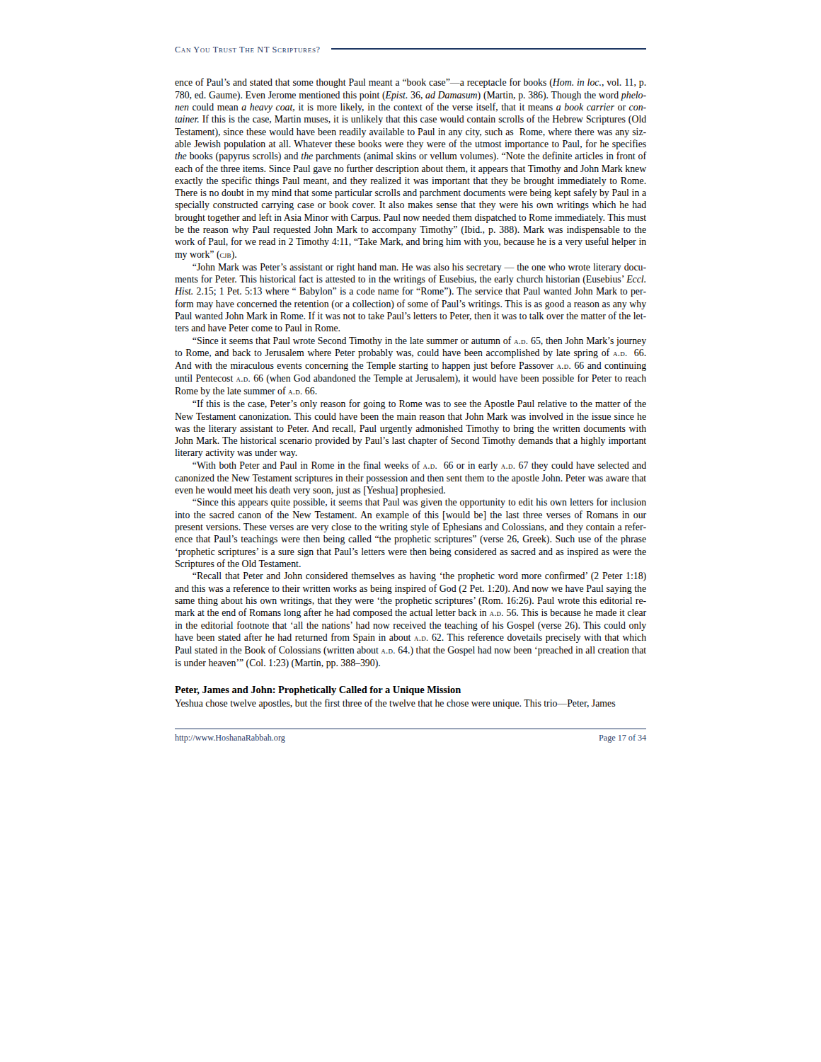Can You Trust The NT Scriptures?
ence of Paul’s and stated that some thought Paul meant a “book case”—a receptacle for books (Hom. in loc., vol. 11, p. 780, ed. Gaume). Even Jerome mentioned this point (Epist. 36, ad Damasum) (Martin, p. 386). Though the word phelonen could mean a heavy coat, it is more likely, in the context of the verse itself, that it means a book carrier or container. If this is the case, Martin muses, it is unlikely that this case would contain scrolls of the Hebrew Scriptures (Old Testament), since these would have been readily available to Paul in any city, such as Rome, where there was any sizable Jewish population at all. Whatever these books were they were of the utmost importance to Paul, for he specifies the books (papyrus scrolls) and the parchments (animal skins or vellum volumes). “Note the definite articles in front of each of the three items. Since Paul gave no further description about them, it appears that Timothy and John Mark knew exactly the specific things Paul meant, and they realized it was important that they be brought immediately to Rome. There is no doubt in my mind that some particular scrolls and parchment documents were being kept safely by Paul in a specially constructed carrying case or book cover. It also makes sense that they were his own writings which he had brought together and left in Asia Minor with Carpus. Paul now needed them dispatched to Rome immediately. This must be the reason why Paul requested John Mark to accompany Timothy” (Ibid., p. 388). Mark was indispensable to the work of Paul, for we read in 2 Timothy 4:11, “Take Mark, and bring him with you, because he is a very useful helper in my work” (cjb).
“John Mark was Peter’s assistant or right hand man. He was also his secretary — the one who wrote literary documents for Peter. This historical fact is attested to in the writings of Eusebius, the early church historian (Eusebius’ Eccl. Hist. 2.15; 1 Pet. 5:13 where “ Babylon” is a code name for “Rome”). The service that Paul wanted John Mark to perform may have concerned the retention (or a collection) of some of Paul’s writings. This is as good a reason as any why Paul wanted John Mark in Rome. If it was not to take Paul’s letters to Peter, then it was to talk over the matter of the letters and have Peter come to Paul in Rome.
“Since it seems that Paul wrote Second Timothy in the late summer or autumn of a.d. 65, then John Mark’s journey to Rome, and back to Jerusalem where Peter probably was, could have been accomplished by late spring of a.d. 66. And with the miraculous events concerning the Temple starting to happen just before Passover a.d. 66 and continuing until Pentecost a.d. 66 (when God abandoned the Temple at Jerusalem), it would have been possible for Peter to reach Rome by the late summer of a.d. 66.
“If this is the case, Peter’s only reason for going to Rome was to see the Apostle Paul relative to the matter of the New Testament canonization. This could have been the main reason that John Mark was involved in the issue since he was the literary assistant to Peter. And recall, Paul urgently admonished Timothy to bring the written documents with John Mark. The historical scenario provided by Paul’s last chapter of Second Timothy demands that a highly important literary activity was under way.
“With both Peter and Paul in Rome in the final weeks of a.d. 66 or in early a.d. 67 they could have selected and canonized the New Testament scriptures in their possession and then sent them to the apostle John. Peter was aware that even he would meet his death very soon, just as [Yeshua] prophesied.
“Since this appears quite possible, it seems that Paul was given the opportunity to edit his own letters for inclusion into the sacred canon of the New Testament. An example of this [would be] the last three verses of Romans in our present versions. These verses are very close to the writing style of Ephesians and Colossians, and they contain a reference that Paul’s teachings were then being called “the prophetic scriptures” (verse 26, Greek). Such use of the phrase ‘prophetic scriptures’ is a sure sign that Paul’s letters were then being considered as sacred and as inspired as were the Scriptures of the Old Testament.
“Recall that Peter and John considered themselves as having ‘the prophetic word more confirmed’ (2 Peter 1:18) and this was a reference to their written works as being inspired of God (2 Pet. 1:20). And now we have Paul saying the same thing about his own writings, that they were ‘the prophetic scriptures’ (Rom. 16:26). Paul wrote this editorial remark at the end of Romans long after he had composed the actual letter back in a.d. 56. This is because he made it clear in the editorial footnote that ‘all the nations’ had now received the teaching of his Gospel (verse 26). This could only have been stated after he had returned from Spain in about a.d. 62. This reference dovetails precisely with that which Paul stated in the Book of Colossians (written about a.d. 64.) that the Gospel had now been ‘preached in all creation that is under heaven’” (Col. 1:23) (Martin, pp. 388–390).
Peter, James and John: Prophetically Called for a Unique Mission
Yeshua chose twelve apostles, but the first three of the twelve that he chose were unique. This trio—Peter, James
http://www.HoshanaRabbah.org Page 17 of 34